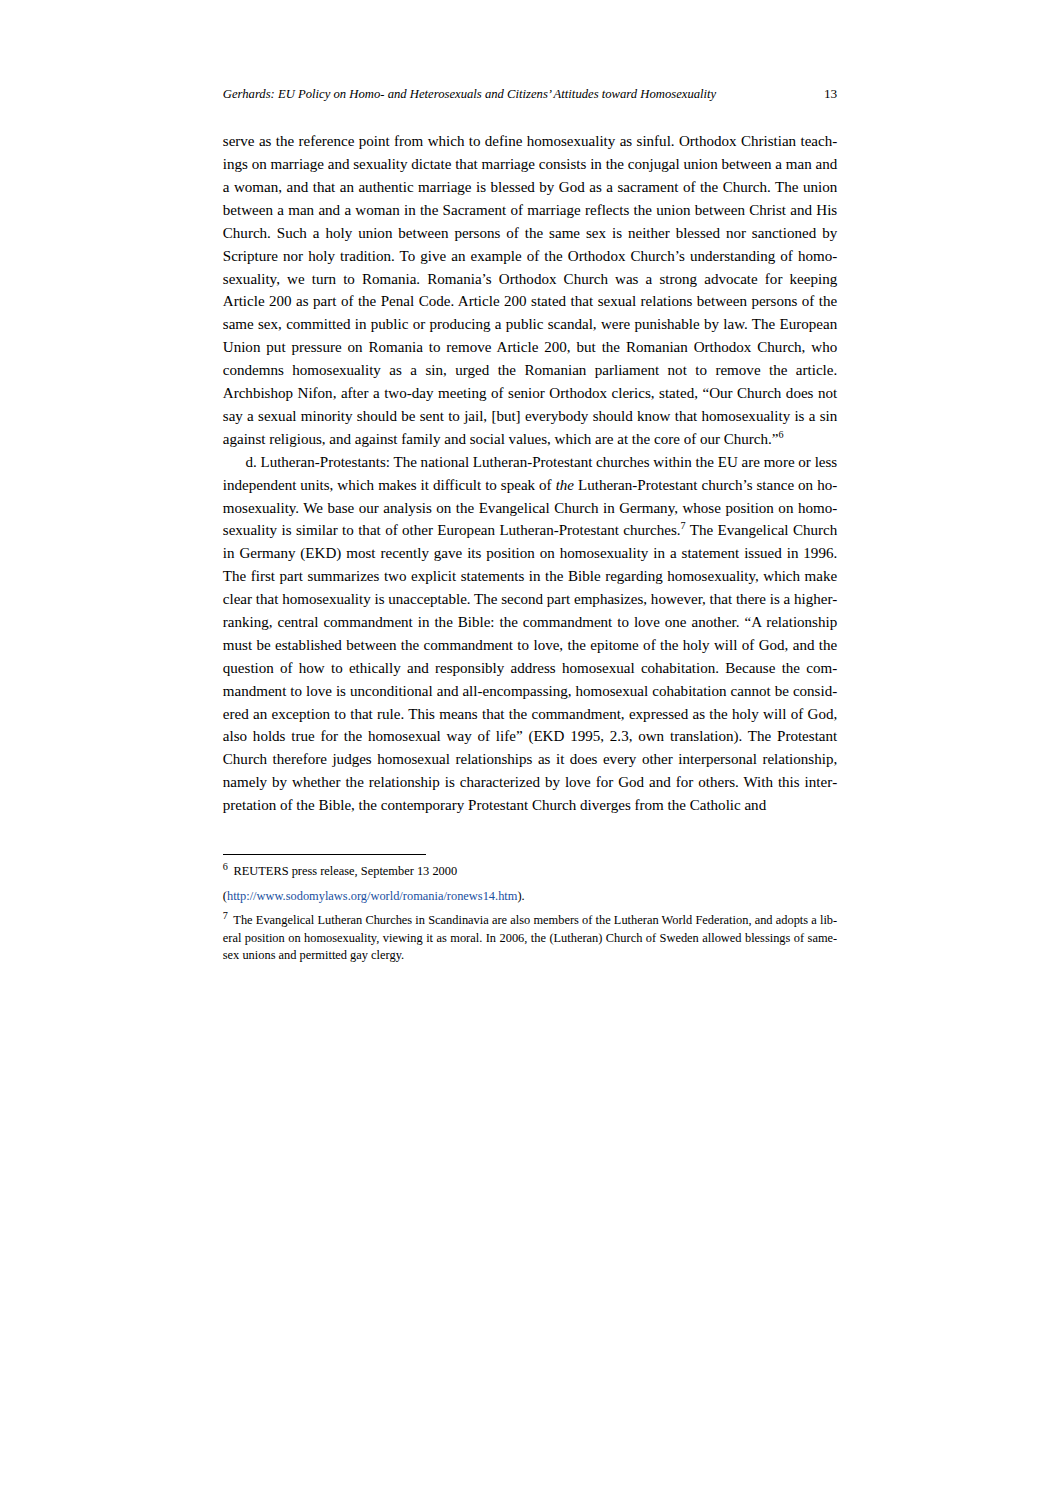Gerhards: EU Policy on Homo- and Heterosexuals and Citizens’ Attitudes toward Homosexuality 13
serve as the reference point from which to define homosexuality as sinful. Orthodox Christian teachings on marriage and sexuality dictate that marriage consists in the conjugal union between a man and a woman, and that an authentic marriage is blessed by God as a sacrament of the Church. The union between a man and a woman in the Sacrament of marriage reflects the union between Christ and His Church. Such a holy union between persons of the same sex is neither blessed nor sanctioned by Scripture nor holy tradition. To give an example of the Orthodox Church’s understanding of homosexuality, we turn to Romania. Romania’s Orthodox Church was a strong advocate for keeping Article 200 as part of the Penal Code. Article 200 stated that sexual relations between persons of the same sex, committed in public or producing a public scandal, were punishable by law. The European Union put pressure on Romania to remove Article 200, but the Romanian Orthodox Church, who condemns homosexuality as a sin, urged the Romanian parliament not to remove the article. Archbishop Nifon, after a two-day meeting of senior Orthodox clerics, stated, “Our Church does not say a sexual minority should be sent to jail, [but] everybody should know that homosexuality is a sin against religious, and against family and social values, which are at the core of our Church.”6
d. Lutheran-Protestants: The national Lutheran-Protestant churches within the EU are more or less independent units, which makes it difficult to speak of the Lutheran-Protestant church’s stance on homosexuality. We base our analysis on the Evangelical Church in Germany, whose position on homosexuality is similar to that of other European Lutheran-Protestant churches.7 The Evangelical Church in Germany (EKD) most recently gave its position on homosexuality in a statement issued in 1996. The first part summarizes two explicit statements in the Bible regarding homosexuality, which make clear that homosexuality is unacceptable. The second part emphasizes, however, that there is a higher-ranking, central commandment in the Bible: the commandment to love one another. “A relationship must be established between the commandment to love, the epitome of the holy will of God, and the question of how to ethically and responsibly address homosexual cohabitation. Because the commandment to love is unconditional and all-encompassing, homosexual cohabitation cannot be considered an exception to that rule. This means that the commandment, expressed as the holy will of God, also holds true for the homosexual way of life” (EKD 1995, 2.3, own translation). The Protestant Church therefore judges homosexual relationships as it does every other interpersonal relationship, namely by whether the relationship is characterized by love for God and for others. With this interpretation of the Bible, the contemporary Protestant Church diverges from the Catholic and
6 REUTERS press release, September 13 2000
(http://www.sodomylaws.org/world/romania/ronews14.htm).
7 The Evangelical Lutheran Churches in Scandinavia are also members of the Lutheran World Federation, and adopts a liberal position on homosexuality, viewing it as moral. In 2006, the (Lutheran) Church of Sweden allowed blessings of same-sex unions and permitted gay clergy.